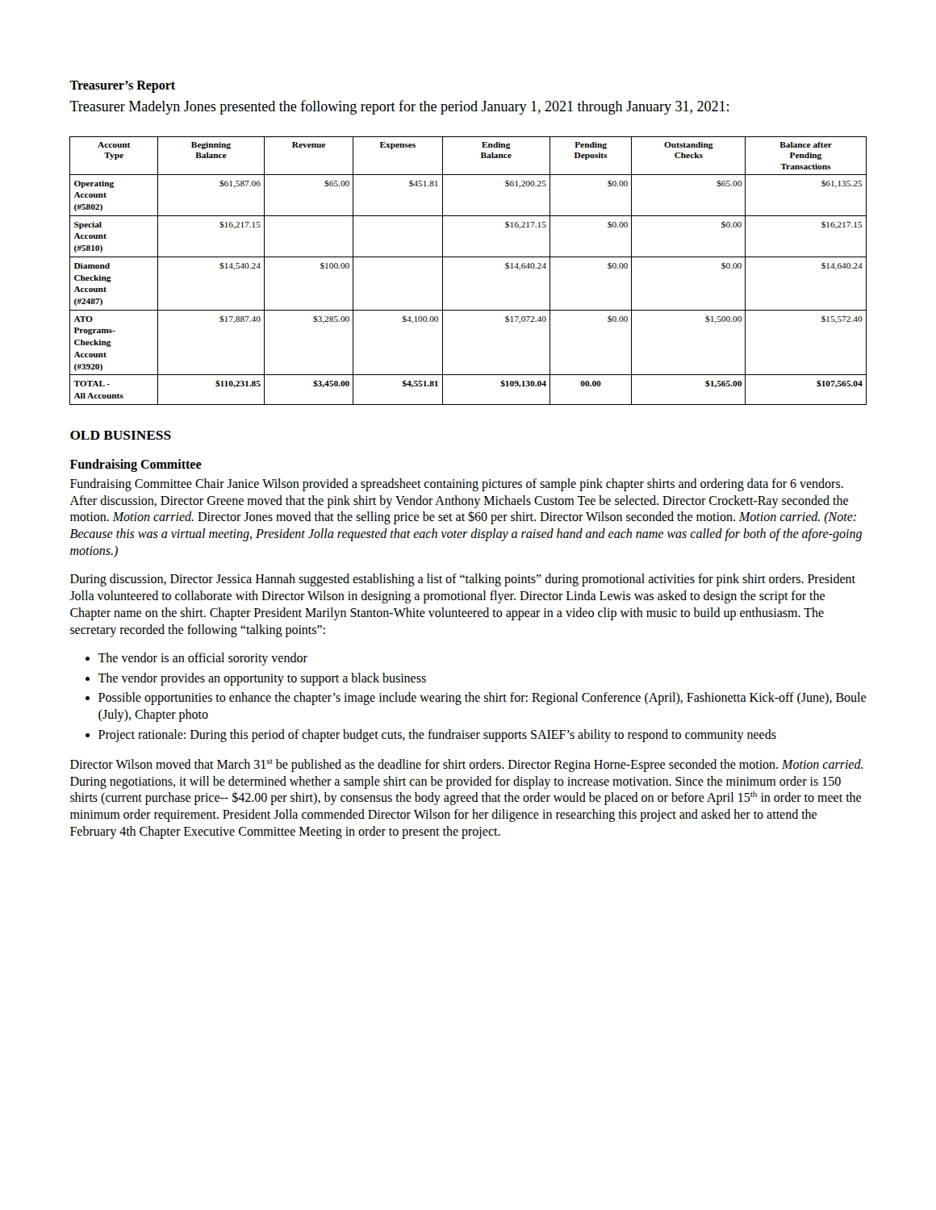Treasurer’s Report
Treasurer Madelyn Jones presented the following report for the period January 1, 2021 through January 31, 2021:
| Account Type | Beginning Balance | Revenue | Expenses | Ending Balance | Pending Deposits | Outstanding Checks | Balance after Pending Transactions |
| --- | --- | --- | --- | --- | --- | --- | --- |
| Operating Account (#5802) | $61,587.06 | $65.00 | $451.81 | $61,200.25 | $0.00 | $65.00 | $61,135.25 |
| Special Account (#5810) | $16,217.15 | | | $16,217.15 | $0.00 | $0.00 | $16,217.15 |
| Diamond Checking Account (#2487) | $14,540.24 | $100.00 | | $14,640.24 | $0.00 | $0.00 | $14,640.24 |
| ATO Programs- Checking Account (#3920) | $17,887.40 | $3,285.00 | $4,100.00 | $17,072.40 | $0.00 | $1,500.00 | $15,572.40 |
| TOTAL - All Accounts | $110,231.85 | $3,450.00 | $4,551.81 | $109,130.04 | 00.00 | $1,565.00 | $107,565.04 |
OLD BUSINESS
Fundraising Committee
Fundraising Committee Chair Janice Wilson provided a spreadsheet containing pictures of sample pink chapter shirts and ordering data for 6 vendors. After discussion, Director Greene moved that the pink shirt by Vendor Anthony Michaels Custom Tee be selected. Director Crockett-Ray seconded the motion. Motion carried. Director Jones moved that the selling price be set at $60 per shirt. Director Wilson seconded the motion. Motion carried. (Note: Because this was a virtual meeting, President Jolla requested that each voter display a raised hand and each name was called for both of the afore-going motions.)
During discussion, Director Jessica Hannah suggested establishing a list of “talking points” during promotional activities for pink shirt orders. President Jolla volunteered to collaborate with Director Wilson in designing a promotional flyer. Director Linda Lewis was asked to design the script for the Chapter name on the shirt. Chapter President Marilyn Stanton-White volunteered to appear in a video clip with music to build up enthusiasm. The secretary recorded the following “talking points”:
The vendor is an official sorority vendor
The vendor provides an opportunity to support a black business
Possible opportunities to enhance the chapter’s image include wearing the shirt for: Regional Conference (April), Fashionetta Kick-off (June), Boule (July), Chapter photo
Project rationale: During this period of chapter budget cuts, the fundraiser supports SAIEF’s ability to respond to community needs
Director Wilson moved that March 31st be published as the deadline for shirt orders. Director Regina Horne-Espree seconded the motion. Motion carried. During negotiations, it will be determined whether a sample shirt can be provided for display to increase motivation. Since the minimum order is 150 shirts (current purchase price-- $42.00 per shirt), by consensus the body agreed that the order would be placed on or before April 15th in order to meet the minimum order requirement. President Jolla commended Director Wilson for her diligence in researching this project and asked her to attend the February 4th Chapter Executive Committee Meeting in order to present the project.